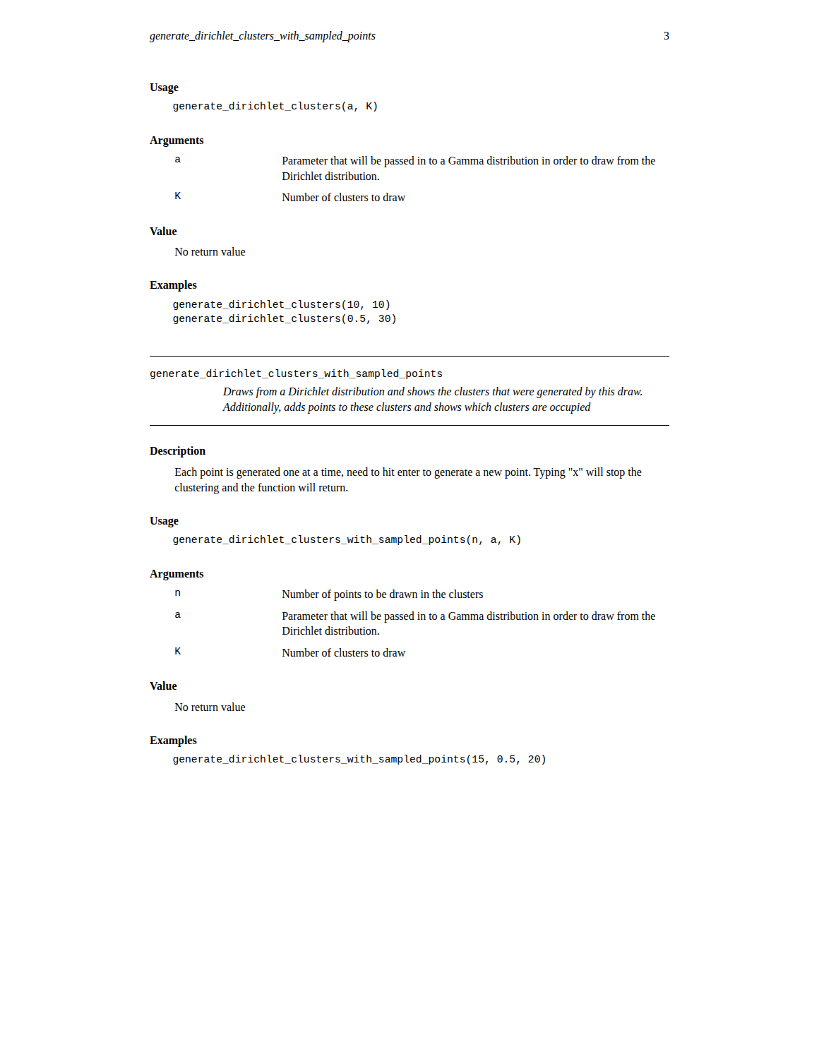generate_dirichlet_clusters_with_sampled_points 3
Usage
generate_dirichlet_clusters(a, K)
Arguments
a
Parameter that will be passed in to a Gamma distribution in order to draw from the Dirichlet distribution.
K
Number of clusters to draw
Value
No return value
Examples
generate_dirichlet_clusters(10, 10)
generate_dirichlet_clusters(0.5, 30)
generate_dirichlet_clusters_with_sampled_points
Draws from a Dirichlet distribution and shows the clusters that were generated by this draw. Additionally, adds points to these clusters and shows which clusters are occupied
Description
Each point is generated one at a time, need to hit enter to generate a new point. Typing "x" will stop the clustering and the function will return.
Usage
generate_dirichlet_clusters_with_sampled_points(n, a, K)
Arguments
n
Number of points to be drawn in the clusters
a
Parameter that will be passed in to a Gamma distribution in order to draw from the Dirichlet distribution.
K
Number of clusters to draw
Value
No return value
Examples
generate_dirichlet_clusters_with_sampled_points(15, 0.5, 20)